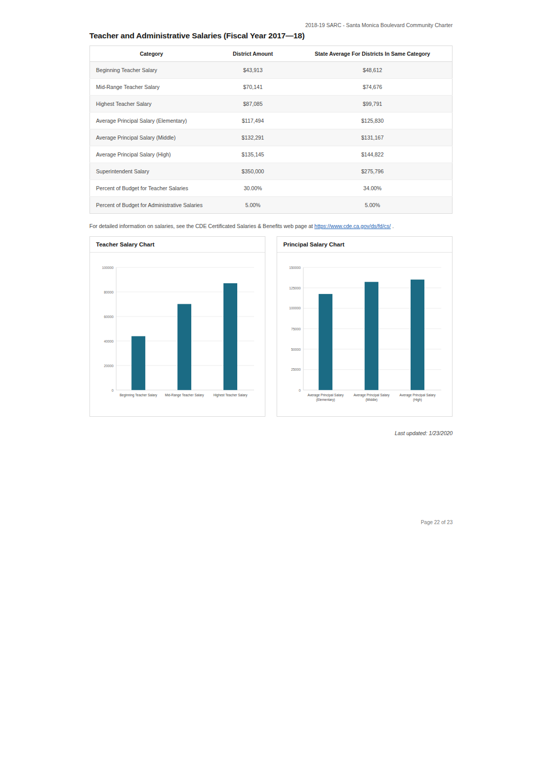2018-19 SARC - Santa Monica Boulevard Community Charter
Teacher and Administrative Salaries (Fiscal Year 2017—18)
| Category | District Amount | State Average For Districts In Same Category |
| --- | --- | --- |
| Beginning Teacher Salary | $43,913 | $48,612 |
| Mid-Range Teacher Salary | $70,141 | $74,676 |
| Highest Teacher Salary | $87,085 | $99,791 |
| Average Principal Salary (Elementary) | $117,494 | $125,830 |
| Average Principal Salary (Middle) | $132,291 | $131,167 |
| Average Principal Salary (High) | $135,145 | $144,822 |
| Superintendent Salary | $350,000 | $275,796 |
| Percent of Budget for Teacher Salaries | 30.00% | 34.00% |
| Percent of Budget for Administrative Salaries | 5.00% | 5.00% |
For detailed information on salaries, see the CDE Certificated Salaries & Benefits web page at https://www.cde.ca.gov/ds/fd/cs/ .
Teacher Salary Chart
100000 80000 60000 40000 20000 0 Beginning Teacher Salary Mid-Range Teacher Salary Highest Teacher Salary
Principal Salary Chart
150000 125000 100000 75000 50000 25000 0 Average Principal Salary (Elementary) Average Principal Salary (Middle) Average Principal Salary (High)
Last updated: 1/23/2020
Page 22 of 23